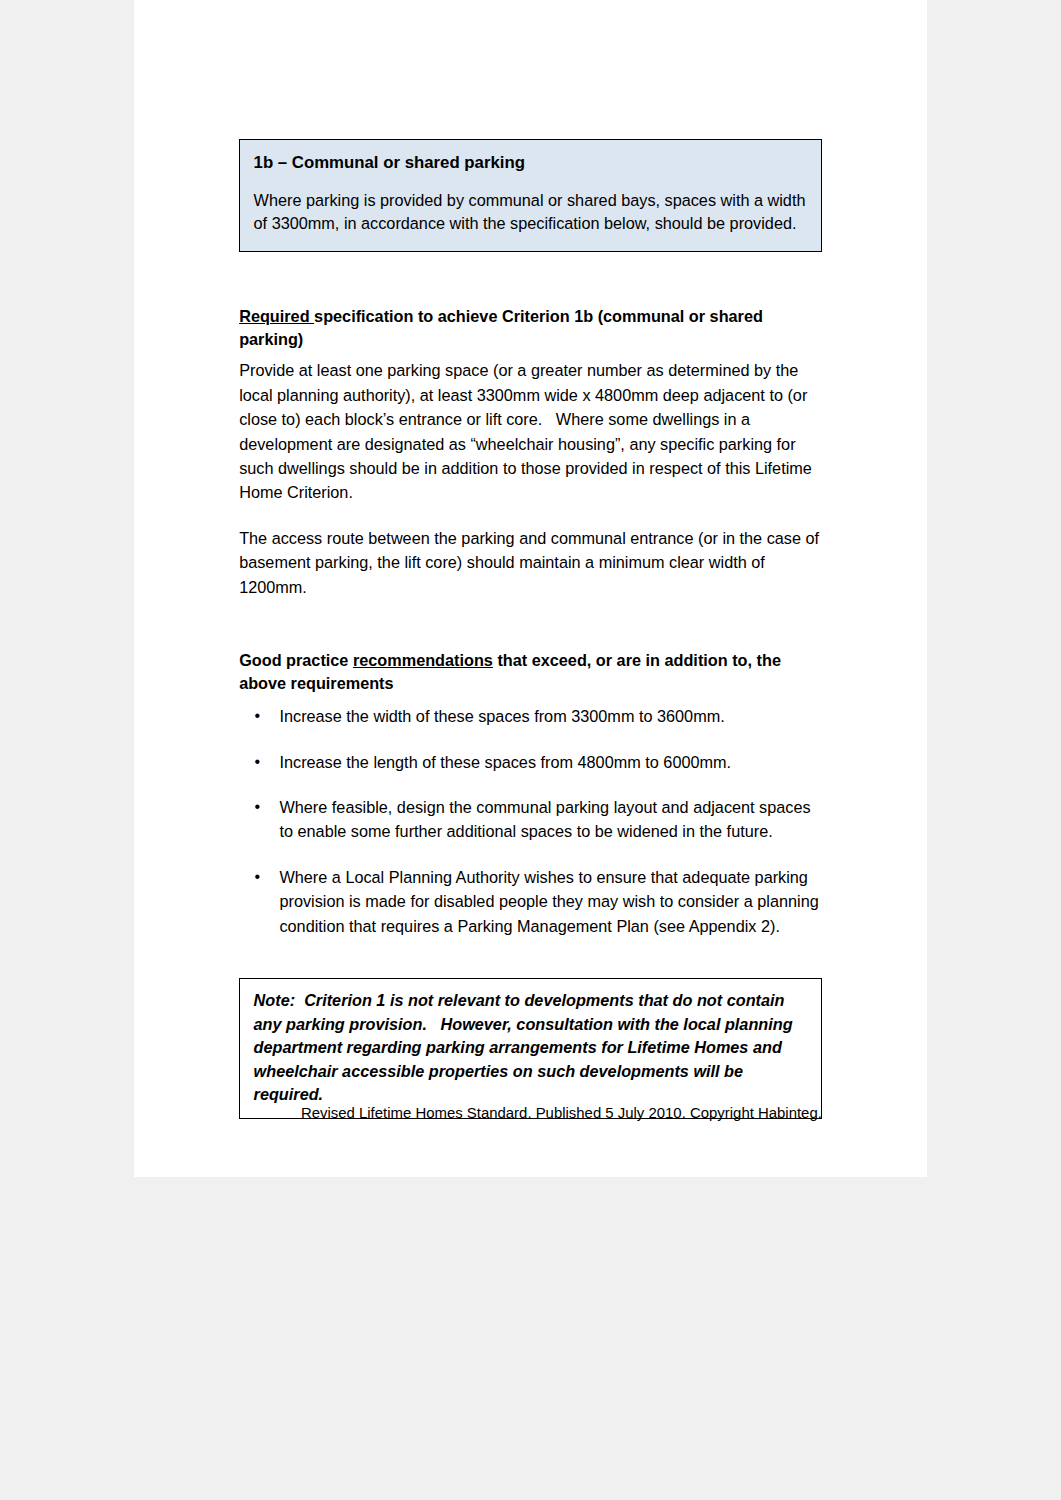1b – Communal or shared parking
Where parking is provided by communal or shared bays, spaces with a width of 3300mm, in accordance with the specification below, should be provided.
Required specification to achieve Criterion 1b (communal or shared parking)
Provide at least one parking space (or a greater number as determined by the local planning authority), at least 3300mm wide x 4800mm deep adjacent to (or close to) each block’s entrance or lift core. Where some dwellings in a development are designated as “wheelchair housing”, any specific parking for such dwellings should be in addition to those provided in respect of this Lifetime Home Criterion.
The access route between the parking and communal entrance (or in the case of basement parking, the lift core) should maintain a minimum clear width of 1200mm.
Good practice recommendations that exceed, or are in addition to, the above requirements
Increase the width of these spaces from 3300mm to 3600mm.
Increase the length of these spaces from 4800mm to 6000mm.
Where feasible, design the communal parking layout and adjacent spaces to enable some further additional spaces to be widened in the future.
Where a Local Planning Authority wishes to ensure that adequate parking provision is made for disabled people they may wish to consider a planning condition that requires a Parking Management Plan (see Appendix 2).
Note: Criterion 1 is not relevant to developments that do not contain any parking provision. However, consultation with the local planning department regarding parking arrangements for Lifetime Homes and wheelchair accessible properties on such developments will be required.
Revised Lifetime Homes Standard. Published 5 July 2010. Copyright Habinteg.